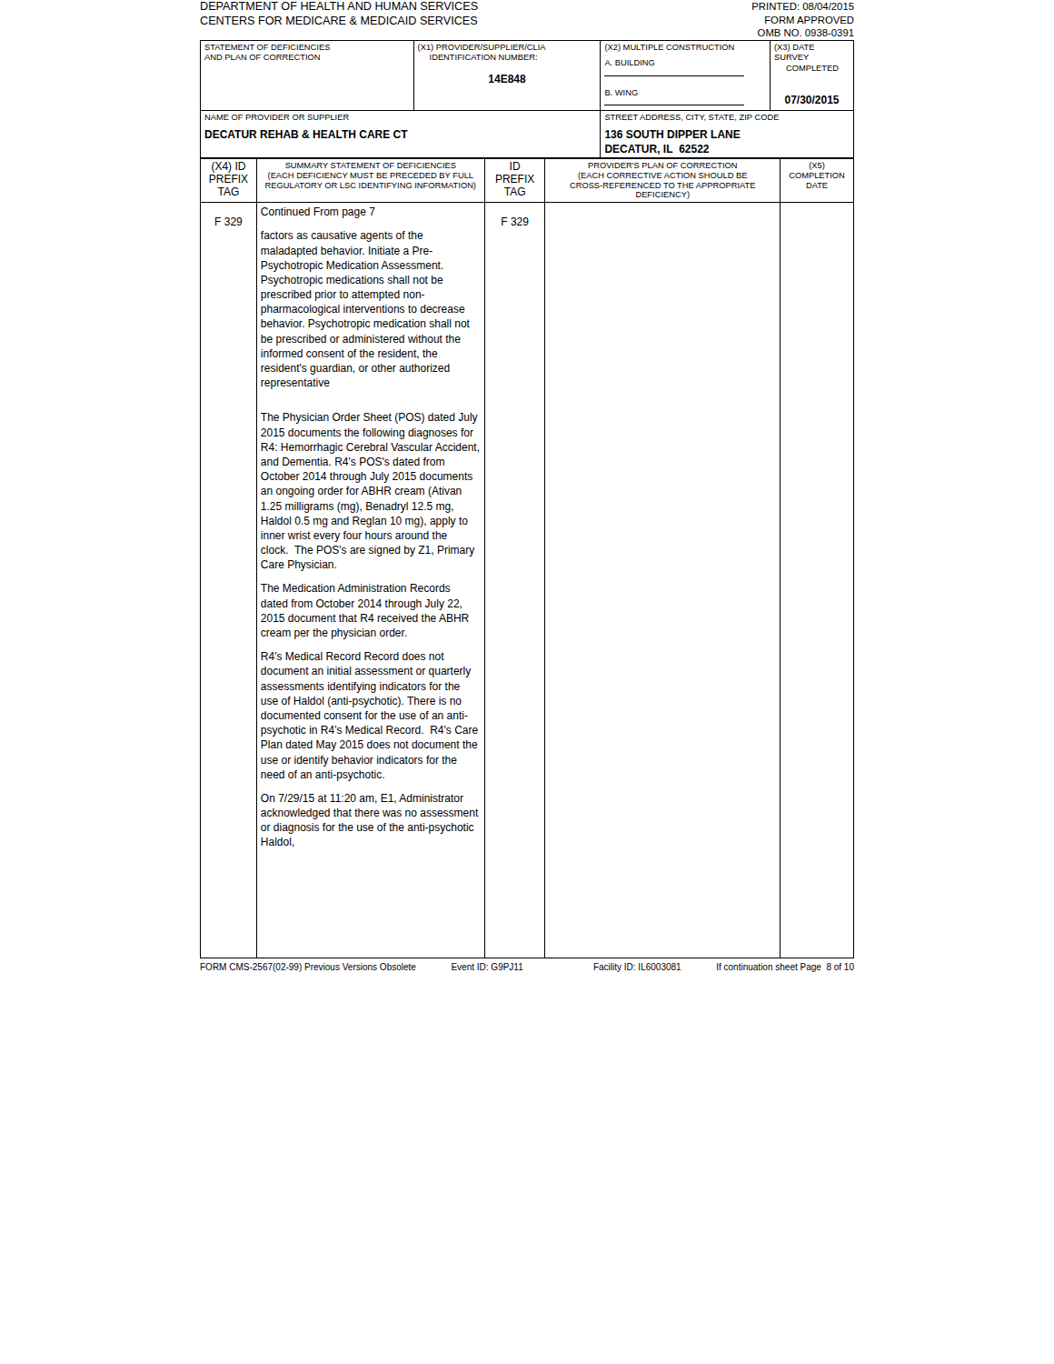DEPARTMENT OF HEALTH AND HUMAN SERVICES
CENTERS FOR MEDICARE & MEDICAID SERVICES
PRINTED: 08/04/2015
FORM APPROVED
OMB NO. 0938-0391
| STATEMENT OF DEFICIENCIES AND PLAN OF CORRECTION | (X1) PROVIDER/SUPPLIER/CLIA IDENTIFICATION NUMBER: 14E848 | (X2) MULTIPLE CONSTRUCTION A. BUILDING B. WING | (X3) DATE SURVEY COMPLETED 07/30/2015 |
| NAME OF PROVIDER OR SUPPLIER DECATUR REHAB & HEALTH CARE CT | STREET ADDRESS, CITY, STATE, ZIP CODE 136 SOUTH DIPPER LANE DECATUR, IL 62522 |
| (X4) ID PREFIX TAG | SUMMARY STATEMENT OF DEFICIENCIES (EACH DEFICIENCY MUST BE PRECEDED BY FULL REGULATORY OR LSC IDENTIFYING INFORMATION) | ID PREFIX TAG | PROVIDER'S PLAN OF CORRECTION (EACH CORRECTIVE ACTION SHOULD BE CROSS-REFERENCED TO THE APPROPRIATE DEFICIENCY) | (X5) COMPLETION DATE |
| F 329 | Continued From page 7 factors as causative agents of the maladapted behavior. Initiate a Pre-Psychotropic Medication Assessment. Psychotropic medications shall not be prescribed prior to attempted non-pharmacological interventions to decrease behavior. Psychotropic medication shall not be prescribed or administered without the informed consent of the resident, the resident's guardian, or other authorized representative The Physician Order Sheet (POS) dated July 2015 documents the following diagnoses for R4: Hemorrhagic Cerebral Vascular Accident, and Dementia. R4's POS's dated from October 2014 through July 2015 documents an ongoing order for ABHR cream (Ativan 1.25 milligrams (mg), Benadryl 12.5 mg, Haldol 0.5 mg and Reglan 10 mg), apply to inner wrist every four hours around the clock. The POS's are signed by Z1, Primary Care Physician. The Medication Administration Records dated from October 2014 through July 22, 2015 document that R4 received the ABHR cream per the physician order. R4's Medical Record Record does not document an initial assessment or quarterly assessments identifying indicators for the use of Haldol (anti-psychotic). There is no documented consent for the use of an anti-psychotic in R4's Medical Record. R4's Care Plan dated May 2015 does not document the use or identify behavior indicators for the need of an anti-psychotic. On 7/29/15 at 11:20 am, E1, Administrator acknowledged that there was no assessment or diagnosis for the use of the anti-psychotic Haldol, | F 329 | | |
FORM CMS-2567(02-99) Previous Versions Obsolete
Event ID: G9PJ11 Facility ID: IL6003081
If continuation sheet Page 8 of 10